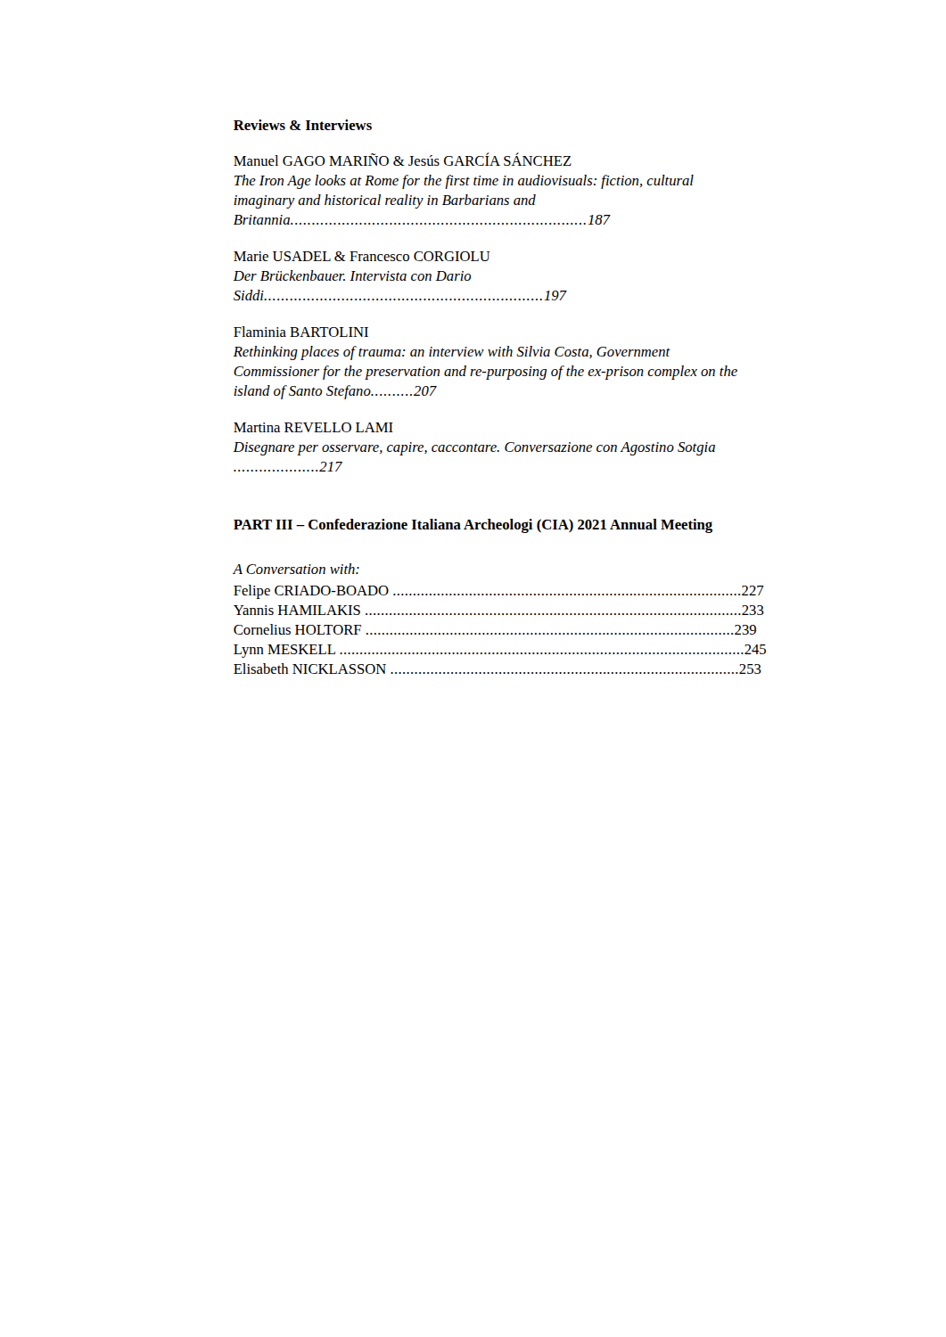Reviews & Interviews
Manuel GAGO MARIÑO & Jesús GARCÍA SÁNCHEZ
The Iron Age looks at Rome for the first time in audiovisuals: fiction, cultural imaginary and historical reality in Barbarians and Britannia..................................................................... 187
Marie USADEL & Francesco CORGIOLU
Der Brückenbauer. Intervista con Dario Siddi................................................................. 197
Flaminia BARTOLINI
Rethinking places of trauma: an interview with Silvia Costa, Government Commissioner for the preservation and re-purposing of the ex-prison complex on the island of Santo Stefano.......... 207
Martina REVELLO LAMI
Disegnare per osservare, capire, caccontare. Conversazione con Agostino Sotgia .................... 217
PART III – Confederazione Italiana Archeologi (CIA) 2021 Annual Meeting
A Conversation with:
Felipe CRIADO-BOADO ....................................................................................... 227
Yannis HAMILAKIS .............................................................................................. 233
Cornelius HOLTORF ............................................................................................ 239
Lynn MESKELL ..................................................................................................... 245
Elisabeth NICKLASSON ....................................................................................... 253